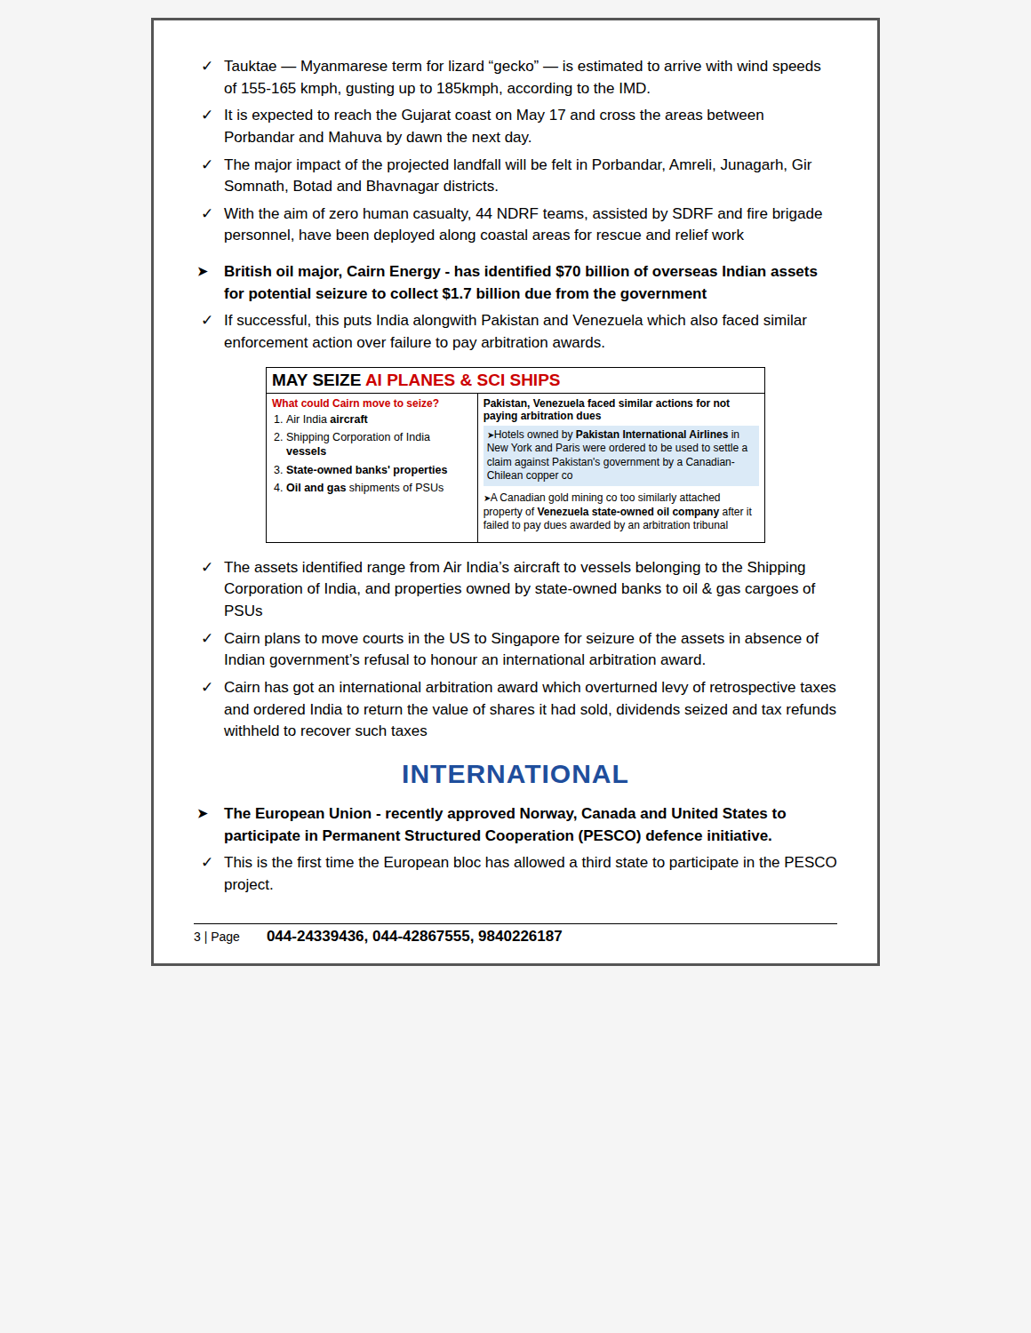A E
Tauktae — Myanmarese term for lizard “gecko” — is estimated to arrive with wind speeds of 155-165 kmph, gusting up to 185kmph, according to the IMD.
It is expected to reach the Gujarat coast on May 17 and cross the areas between Porbandar and Mahuva by dawn the next day.
The major impact of the projected landfall will be felt in Porbandar, Amreli, Junagarh, Gir Somnath, Botad and Bhavnagar districts.
With the aim of zero human casualty, 44 NDRF teams, assisted by SDRF and fire brigade personnel, have been deployed along coastal areas for rescue and relief work
British oil major, Cairn Energy - has identified $70 billion of overseas Indian assets for potential seizure to collect $1.7 billion due from the government
If successful, this puts India alongwith Pakistan and Venezuela which also faced similar enforcement action over failure to pay arbitration awards.
MAY SEIZE AI PLANES & SCI SHIPS
What could Cairn move to seize?
Air India aircraft
Shipping Corporation of India vessels
State-owned banks' properties
Oil and gas shipments of PSUs
Pakistan, Venezuela faced similar actions for not paying arbitration dues
Hotels owned by Pakistan International Airlines in New York and Paris were ordered to be used to settle a claim against Pakistan's government by a Canadian-Chilean copper co
A Canadian gold mining co too similarly attached property of Venezuela state-owned oil company after it failed to pay dues awarded by an arbitration tribunal
The assets identified range from Air India’s aircraft to vessels belonging to the Shipping Corporation of India, and properties owned by state-owned banks to oil & gas cargoes of PSUs
Cairn plans to move courts in the US to Singapore for seizure of the assets in absence of Indian government’s refusal to honour an international arbitration award.
Cairn has got an international arbitration award which overturned levy of retrospective taxes and ordered India to return the value of shares it had sold, dividends seized and tax refunds withheld to recover such taxes
INTERNATIONAL
The European Union - recently approved Norway, Canada and United States to participate in Permanent Structured Cooperation (PESCO) defence initiative.
This is the first time the European bloc has allowed a third state to participate in the PESCO project.
3 | Page 044-24339436, 044-42867555, 9840226187